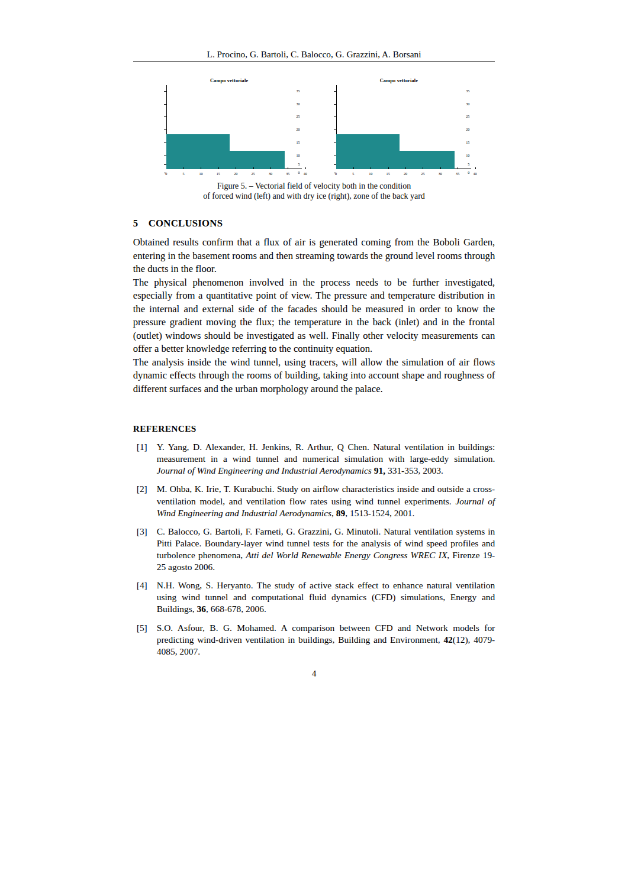L. Procino, G. Bartoli, C. Balocco, G. Grazzini, A. Borsani
Campo vettoriale
35
30
25
20
15
10
5
0
0
5
10
15
20
25
30
35
40
Campo vettoriale
35
30
25
20
15
10
5
0
0
5
10
15
20
25
30
35
40
Figure 5. – Vectorial field of velocity both in the condition
of forced wind (left) and with dry ice (right), zone of the back yard
5 CONCLUSIONS
Obtained results confirm that a flux of air is generated coming from the Boboli Garden, entering in the basement rooms and then streaming towards the ground level rooms through the ducts in the floor.
The physical phenomenon involved in the process needs to be further investigated, especially from a quantitative point of view. The pressure and temperature distribution in the internal and external side of the facades should be measured in order to know the pressure gradient moving the flux; the temperature in the back (inlet) and in the frontal (outlet) windows should be investigated as well. Finally other velocity measurements can offer a better knowledge referring to the continuity equation.
The analysis inside the wind tunnel, using tracers, will allow the simulation of air flows dynamic effects through the rooms of building, taking into account shape and roughness of different surfaces and the urban morphology around the palace.
REFERENCES
[1] Y. Yang, D. Alexander, H. Jenkins, R. Arthur, Q Chen. Natural ventilation in buildings: measurement in a wind tunnel and numerical simulation with large-eddy simulation. Journal of Wind Engineering and Industrial Aerodynamics 91, 331-353, 2003.
[2] M. Ohba, K. Irie, T. Kurabuchi. Study on airflow characteristics inside and outside a cross-ventilation model, and ventilation flow rates using wind tunnel experiments. Journal of Wind Engineering and Industrial Aerodynamics, 89, 1513-1524, 2001.
[3] C. Balocco, G. Bartoli, F. Farneti, G. Grazzini, G. Minutoli. Natural ventilation systems in Pitti Palace. Boundary-layer wind tunnel tests for the analysis of wind speed profiles and turbolence phenomena, Atti del World Renewable Energy Congress WREC IX, Firenze 19-25 agosto 2006.
[4] N.H. Wong, S. Heryanto. The study of active stack effect to enhance natural ventilation using wind tunnel and computational fluid dynamics (CFD) simulations, Energy and Buildings, 36, 668-678, 2006.
[5] S.O. Asfour, B. G. Mohamed. A comparison between CFD and Network models for predicting wind-driven ventilation in buildings, Building and Environment, 42(12), 4079-4085, 2007.
4